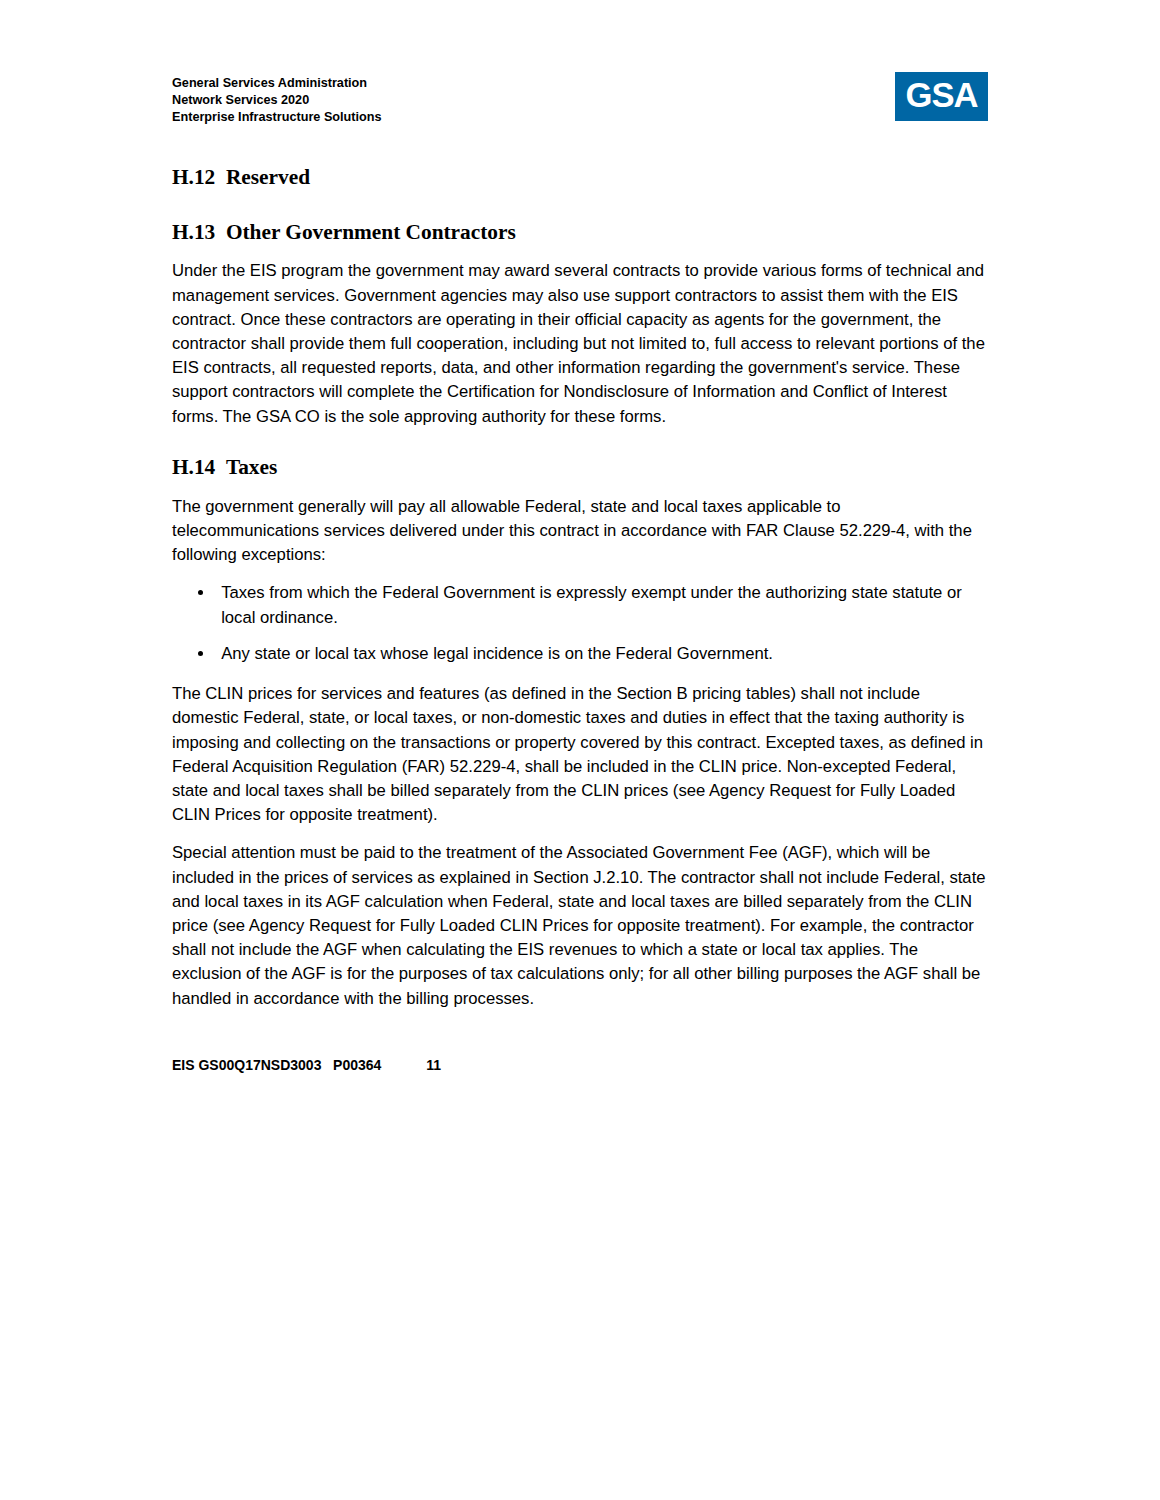General Services Administration
Network Services 2020
Enterprise Infrastructure Solutions
GSA
H.12 Reserved
H.13 Other Government Contractors
Under the EIS program the government may award several contracts to provide various forms of technical and management services. Government agencies may also use support contractors to assist them with the EIS contract. Once these contractors are operating in their official capacity as agents for the government, the contractor shall provide them full cooperation, including but not limited to, full access to relevant portions of the EIS contracts, all requested reports, data, and other information regarding the government's service. These support contractors will complete the Certification for Nondisclosure of Information and Conflict of Interest forms. The GSA CO is the sole approving authority for these forms.
H.14 Taxes
The government generally will pay all allowable Federal, state and local taxes applicable to telecommunications services delivered under this contract in accordance with FAR Clause 52.229-4, with the following exceptions:
Taxes from which the Federal Government is expressly exempt under the authorizing state statute or local ordinance.
Any state or local tax whose legal incidence is on the Federal Government.
The CLIN prices for services and features (as defined in the Section B pricing tables) shall not include domestic Federal, state, or local taxes, or non-domestic taxes and duties in effect that the taxing authority is imposing and collecting on the transactions or property covered by this contract. Excepted taxes, as defined in Federal Acquisition Regulation (FAR) 52.229-4, shall be included in the CLIN price. Non-excepted Federal, state and local taxes shall be billed separately from the CLIN prices (see Agency Request for Fully Loaded CLIN Prices for opposite treatment).
Special attention must be paid to the treatment of the Associated Government Fee (AGF), which will be included in the prices of services as explained in Section J.2.10. The contractor shall not include Federal, state and local taxes in its AGF calculation when Federal, state and local taxes are billed separately from the CLIN price (see Agency Request for Fully Loaded CLIN Prices for opposite treatment). For example, the contractor shall not include the AGF when calculating the EIS revenues to which a state or local tax applies. The exclusion of the AGF is for the purposes of tax calculations only; for all other billing purposes the AGF shall be handled in accordance with the billing processes.
EIS GS00Q17NSD3003 P00364 11